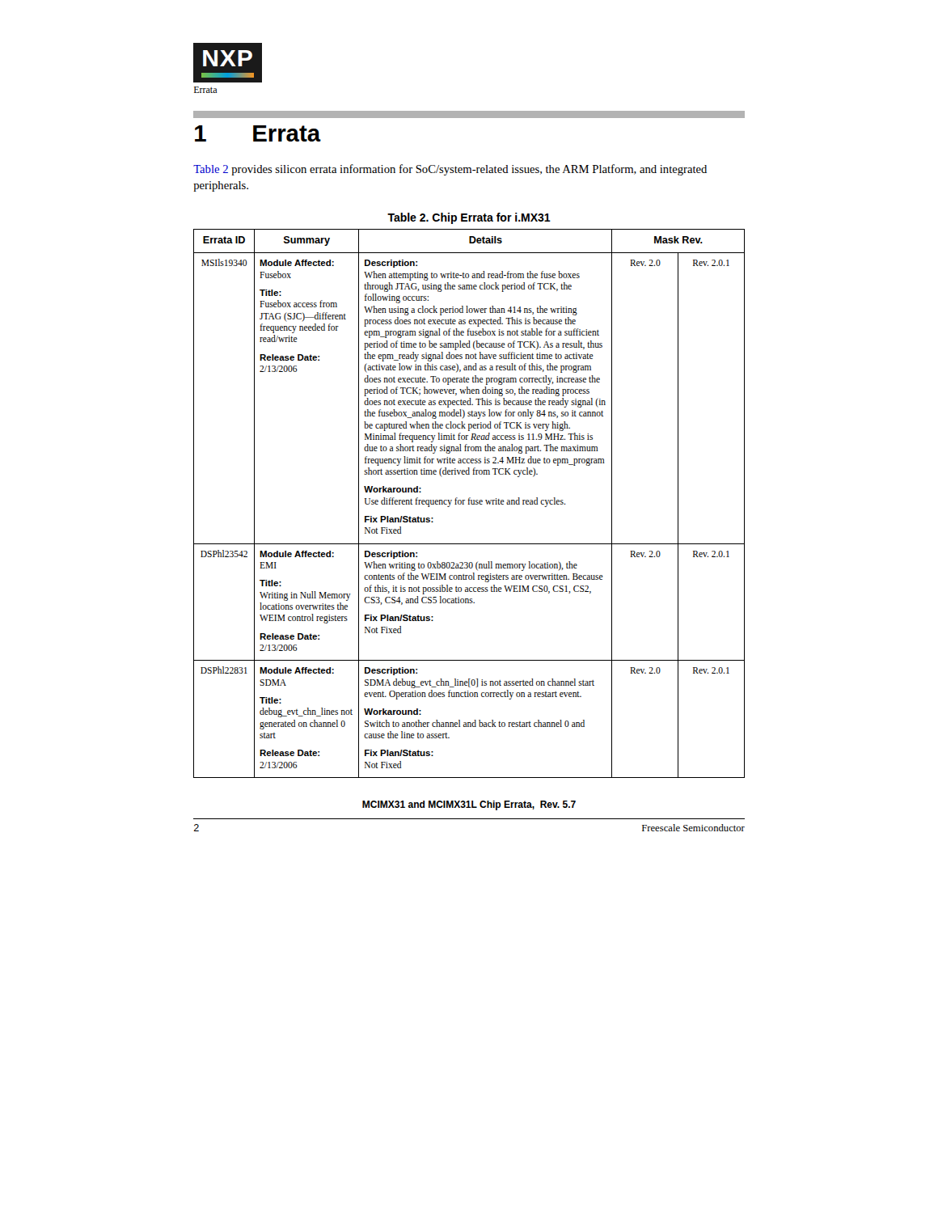NXP
Errata
1 Errata
Table 2 provides silicon errata information for SoC/system-related issues, the ARM Platform, and integrated peripherals.
Table 2. Chip Errata for i.MX31
| Errata ID | Summary | Details | Mask Rev. |
| --- | --- | --- | --- |
| MSIls19340 | Module Affected: Fusebox Title: Fusebox access from JTAG (SJC)—different frequency needed for read/write Release Date: 2/13/2006 | Description: When attempting to write-to and read-from the fuse boxes through JTAG, using the same clock period of TCK, the following occurs: When using a clock period lower than 414 ns, the writing process does not execute as expected. This is because the epm_program signal of the fusebox is not stable for a sufficient period of time to be sampled (because of TCK). As a result, thus the epm_ready signal does not have sufficient time to activate (activate low in this case), and as a result of this, the program does not execute. To operate the program correctly, increase the period of TCK; however, when doing so, the reading process does not execute as expected. This is because the ready signal (in the fusebox_analog model) stays low for only 84 ns, so it cannot be captured when the clock period of TCK is very high. Minimal frequency limit for Read access is 11.9 MHz. This is due to a short ready signal from the analog part. The maximum frequency limit for write access is 2.4 MHz due to epm_program short assertion time (derived from TCK cycle). Workaround: Use different frequency for fuse write and read cycles. Fix Plan/Status: Not Fixed | Rev. 2.0 | Rev. 2.0.1 |
| DSPhl23542 | Module Affected: EMI Title: Writing in Null Memory locations overwrites the WEIM control registers Release Date: 2/13/2006 | Description: When writing to 0xb802a230 (null memory location), the contents of the WEIM control registers are overwritten. Because of this, it is not possible to access the WEIM CS0, CS1, CS2, CS3, CS4, and CS5 locations. Fix Plan/Status: Not Fixed | Rev. 2.0 | Rev. 2.0.1 |
| DSPhl22831 | Module Affected: SDMA Title: debug_evt_chn_lines not generated on channel 0 start Release Date: 2/13/2006 | Description: SDMA debug_evt_chn_line[0] is not asserted on channel start event. Operation does function correctly on a restart event. Workaround: Switch to another channel and back to restart channel 0 and cause the line to assert. Fix Plan/Status: Not Fixed | Rev. 2.0 | Rev. 2.0.1 |
MCIMX31 and MCIMX31L Chip Errata, Rev. 5.7
2 Freescale Semiconductor